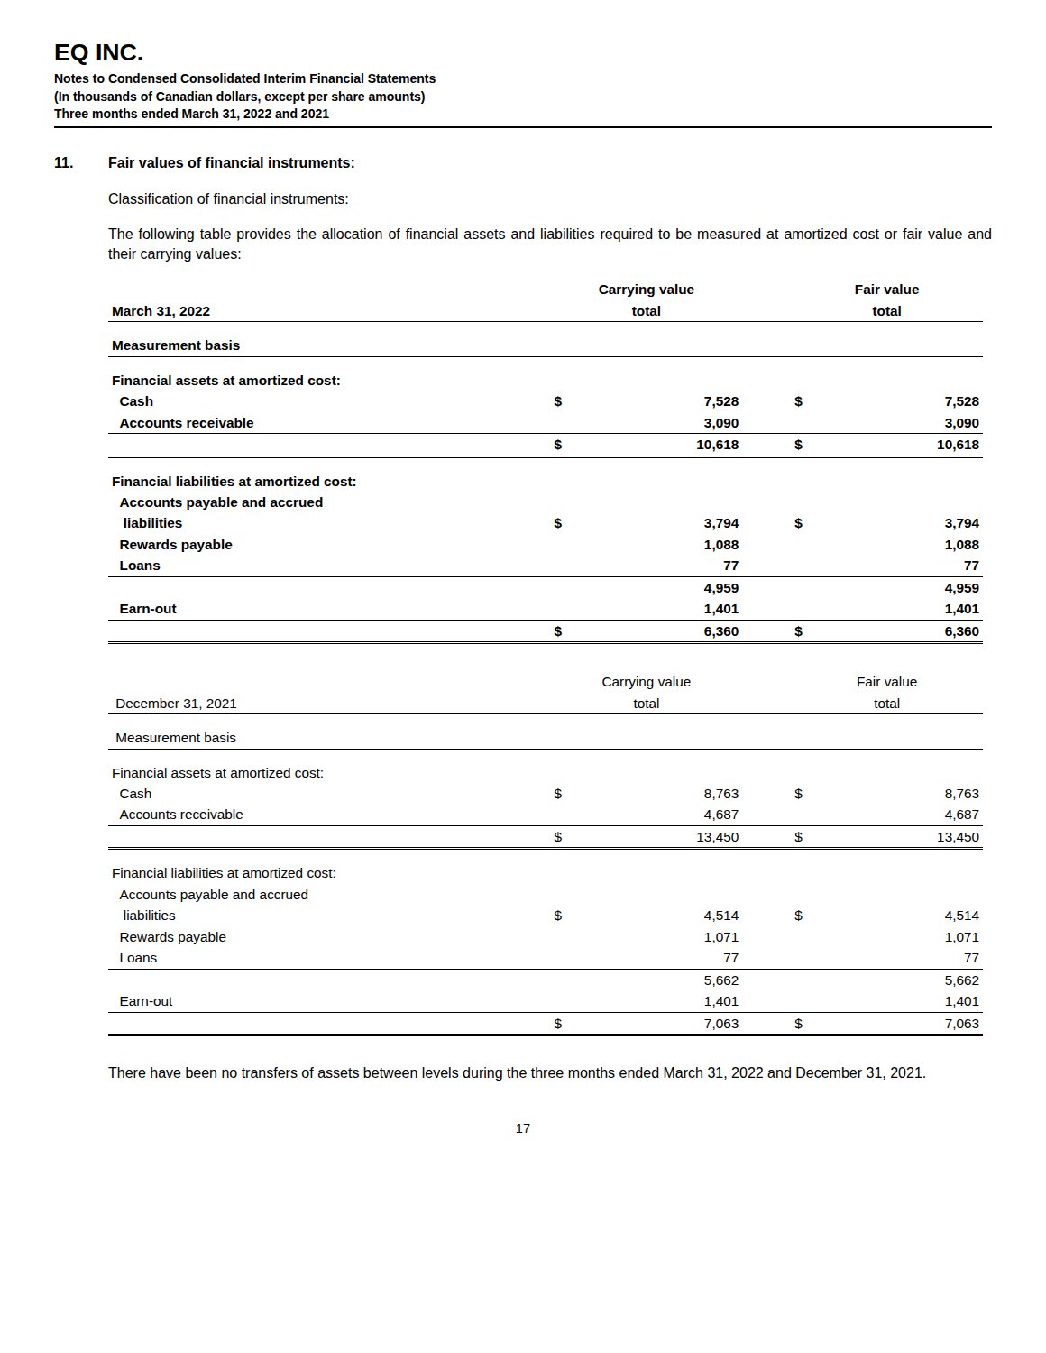EQ INC.
Notes to Condensed Consolidated Interim Financial Statements
(In thousands of Canadian dollars, except per share amounts)
Three months ended March 31, 2022 and 2021
11. Fair values of financial instruments:
Classification of financial instruments:
The following table provides the allocation of financial assets and liabilities required to be measured at amortized cost or fair value and their carrying values:
| | | Carrying value | | Fair value |
| March 31, 2022 | | total | | total |
| Measurement basis | | | | | | |
| Financial assets at amortized cost: | | | | | | |
| Cash | | $ | 7,528 | | $ | 7,528 |
| Accounts receivable | | | 3,090 | | | 3,090 |
| | | $ | 10,618 | | $ | 10,618 |
| Financial liabilities at amortized cost: | | | | | | |
| Accounts payable and accrued | | | | | | |
| liabilities | | $ | 3,794 | | $ | 3,794 |
| Rewards payable | | | 1,088 | | | 1,088 |
| Loans | | | 77 | | | 77 |
| | | | 4,959 | | | 4,959 |
| Earn-out | | | 1,401 | | | 1,401 |
| | | $ | 6,360 | | $ | 6,360 |
| | | Carrying value | | Fair value |
| December 31, 2021 | | total | | total |
| Measurement basis | | | | | | |
| Financial assets at amortized cost: | | | | | | |
| Cash | | $ | 8,763 | | $ | 8,763 |
| Accounts receivable | | | 4,687 | | | 4,687 |
| | | $ | 13,450 | | $ | 13,450 |
| Financial liabilities at amortized cost: | | | | | | |
| Accounts payable and accrued | | | | | | |
| liabilities | | $ | 4,514 | | $ | 4,514 |
| Rewards payable | | | 1,071 | | | 1,071 |
| Loans | | | 77 | | | 77 |
| | | | 5,662 | | | 5,662 |
| Earn-out | | | 1,401 | | | 1,401 |
| | | $ | 7,063 | | $ | 7,063 |
There have been no transfers of assets between levels during the three months ended March 31, 2022 and December 31, 2021.
17